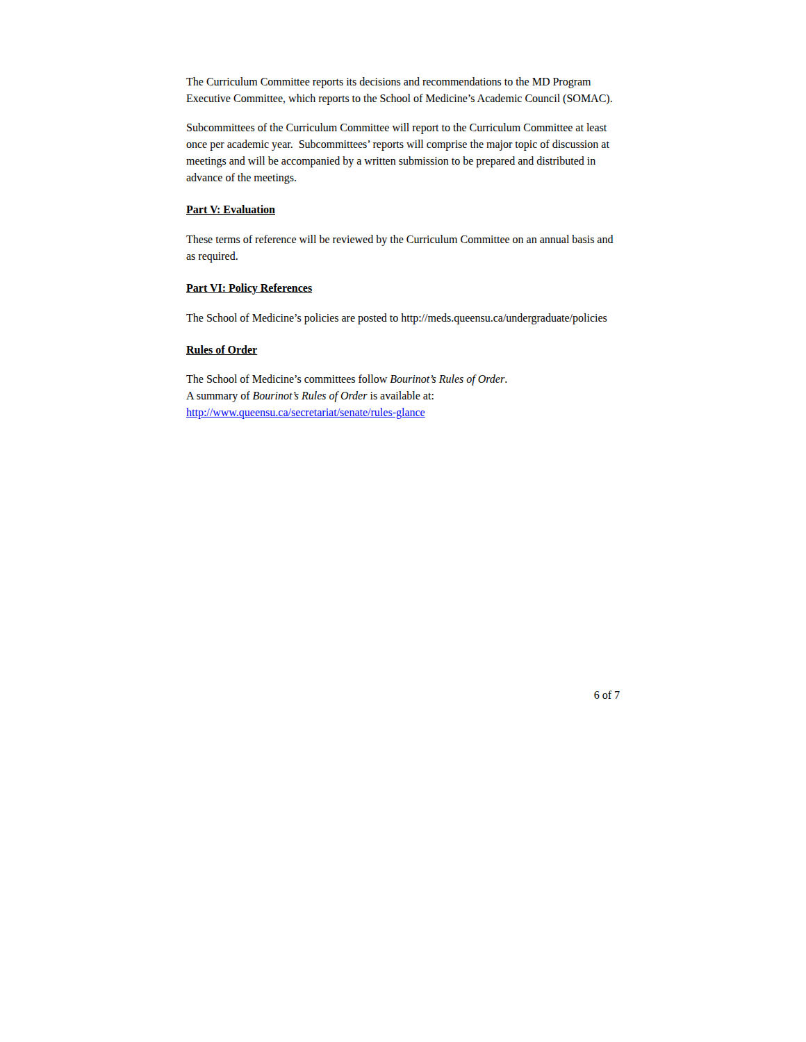The Curriculum Committee reports its decisions and recommendations to the MD Program Executive Committee, which reports to the School of Medicine’s Academic Council (SOMAC).
Subcommittees of the Curriculum Committee will report to the Curriculum Committee at least once per academic year. Subcommittees’ reports will comprise the major topic of discussion at meetings and will be accompanied by a written submission to be prepared and distributed in advance of the meetings.
Part V: Evaluation
These terms of reference will be reviewed by the Curriculum Committee on an annual basis and as required.
Part VI: Policy References
The School of Medicine’s policies are posted to http://meds.queensu.ca/undergraduate/policies
Rules of Order
The School of Medicine’s committees follow Bourinot’s Rules of Order. A summary of Bourinot’s Rules of Order is available at: http://www.queensu.ca/secretariat/senate/rules-glance
6 of 7